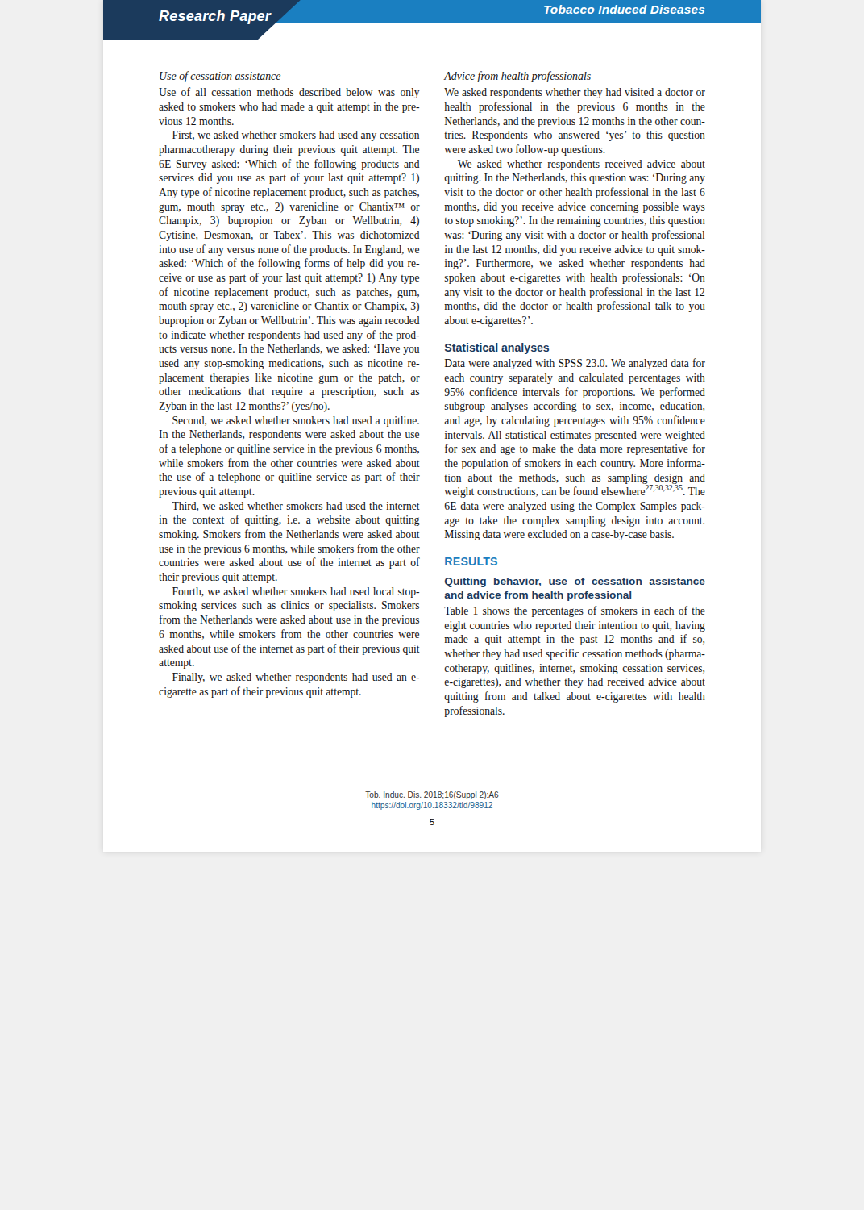Tobacco Induced Diseases
Research Paper
Use of cessation assistance
Use of all cessation methods described below was only asked to smokers who had made a quit attempt in the previous 12 months.
First, we asked whether smokers had used any cessation pharmacotherapy during their previous quit attempt. The 6E Survey asked: ‘Which of the following products and services did you use as part of your last quit attempt? 1) Any type of nicotine replacement product, such as patches, gum, mouth spray etc., 2) varenicline or Chantix™ or Champix, 3) bupropion or Zyban or Wellbutrin, 4) Cytisine, Desmoxan, or Tabex’. This was dichotomized into use of any versus none of the products. In England, we asked: ‘Which of the following forms of help did you receive or use as part of your last quit attempt? 1) Any type of nicotine replacement product, such as patches, gum, mouth spray etc., 2) varenicline or Chantix or Champix, 3) bupropion or Zyban or Wellbutrin’. This was again recoded to indicate whether respondents had used any of the products versus none. In the Netherlands, we asked: ‘Have you used any stop-smoking medications, such as nicotine replacement therapies like nicotine gum or the patch, or other medications that require a prescription, such as Zyban in the last 12 months?’ (yes/no).
Second, we asked whether smokers had used a quitline. In the Netherlands, respondents were asked about the use of a telephone or quitline service in the previous 6 months, while smokers from the other countries were asked about the use of a telephone or quitline service as part of their previous quit attempt.
Third, we asked whether smokers had used the internet in the context of quitting, i.e. a website about quitting smoking. Smokers from the Netherlands were asked about use in the previous 6 months, while smokers from the other countries were asked about use of the internet as part of their previous quit attempt.
Fourth, we asked whether smokers had used local stop-smoking services such as clinics or specialists. Smokers from the Netherlands were asked about use in the previous 6 months, while smokers from the other countries were asked about use of the internet as part of their previous quit attempt.
Finally, we asked whether respondents had used an e-cigarette as part of their previous quit attempt.
Advice from health professionals
We asked respondents whether they had visited a doctor or health professional in the previous 6 months in the Netherlands, and the previous 12 months in the other countries. Respondents who answered ‘yes’ to this question were asked two follow-up questions.
We asked whether respondents received advice about quitting. In the Netherlands, this question was: ‘During any visit to the doctor or other health professional in the last 6 months, did you receive advice concerning possible ways to stop smoking?’. In the remaining countries, this question was: ‘During any visit with a doctor or health professional in the last 12 months, did you receive advice to quit smoking?’. Furthermore, we asked whether respondents had spoken about e-cigarettes with health professionals: ‘On any visit to the doctor or health professional in the last 12 months, did the doctor or health professional talk to you about e-cigarettes?’.
Statistical analyses
Data were analyzed with SPSS 23.0. We analyzed data for each country separately and calculated percentages with 95% confidence intervals for proportions. We performed subgroup analyses according to sex, income, education, and age, by calculating percentages with 95% confidence intervals. All statistical estimates presented were weighted for sex and age to make the data more representative for the population of smokers in each country. More information about the methods, such as sampling design and weight constructions, can be found elsewhere27,30,32,35. The 6E data were analyzed using the Complex Samples package to take the complex sampling design into account. Missing data were excluded on a case-by-case basis.
Results
Quitting behavior, use of cessation assistance and advice from health professional
Table 1 shows the percentages of smokers in each of the eight countries who reported their intention to quit, having made a quit attempt in the past 12 months and if so, whether they had used specific cessation methods (pharmacotherapy, quitlines, internet, smoking cessation services, e-cigarettes), and whether they had received advice about quitting from and talked about e-cigarettes with health professionals.
Tob. Induc. Dis. 2018;16(Suppl 2):A6
https://doi.org/10.18332/tid/98912
5